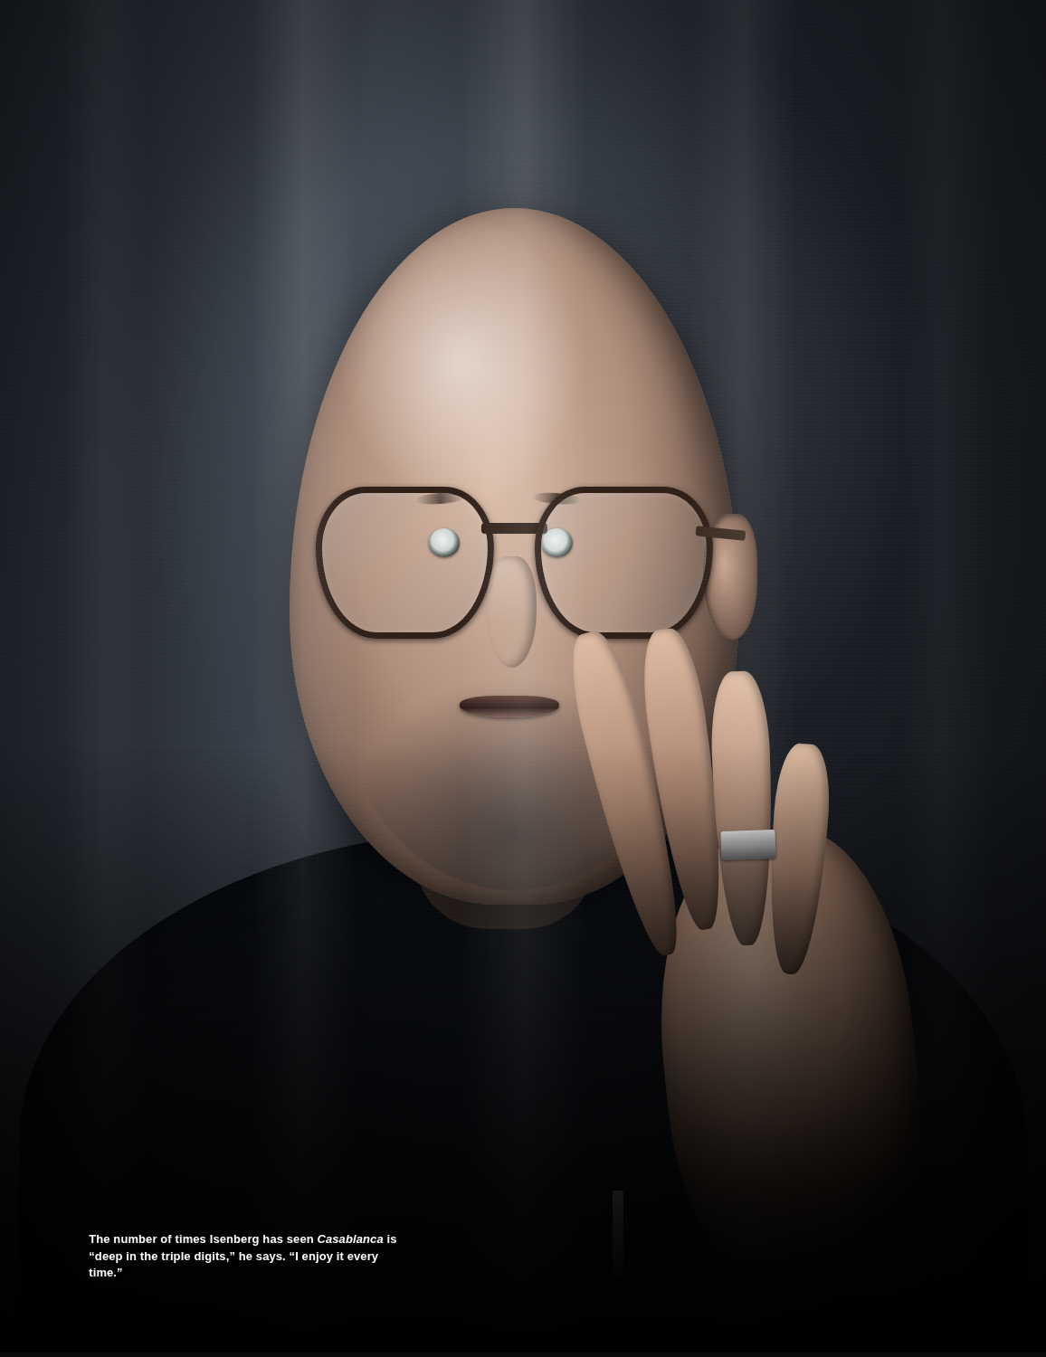The number of times Isenberg has seen Casablanca is “deep in the triple digits,” he says. “I enjoy it every time.”